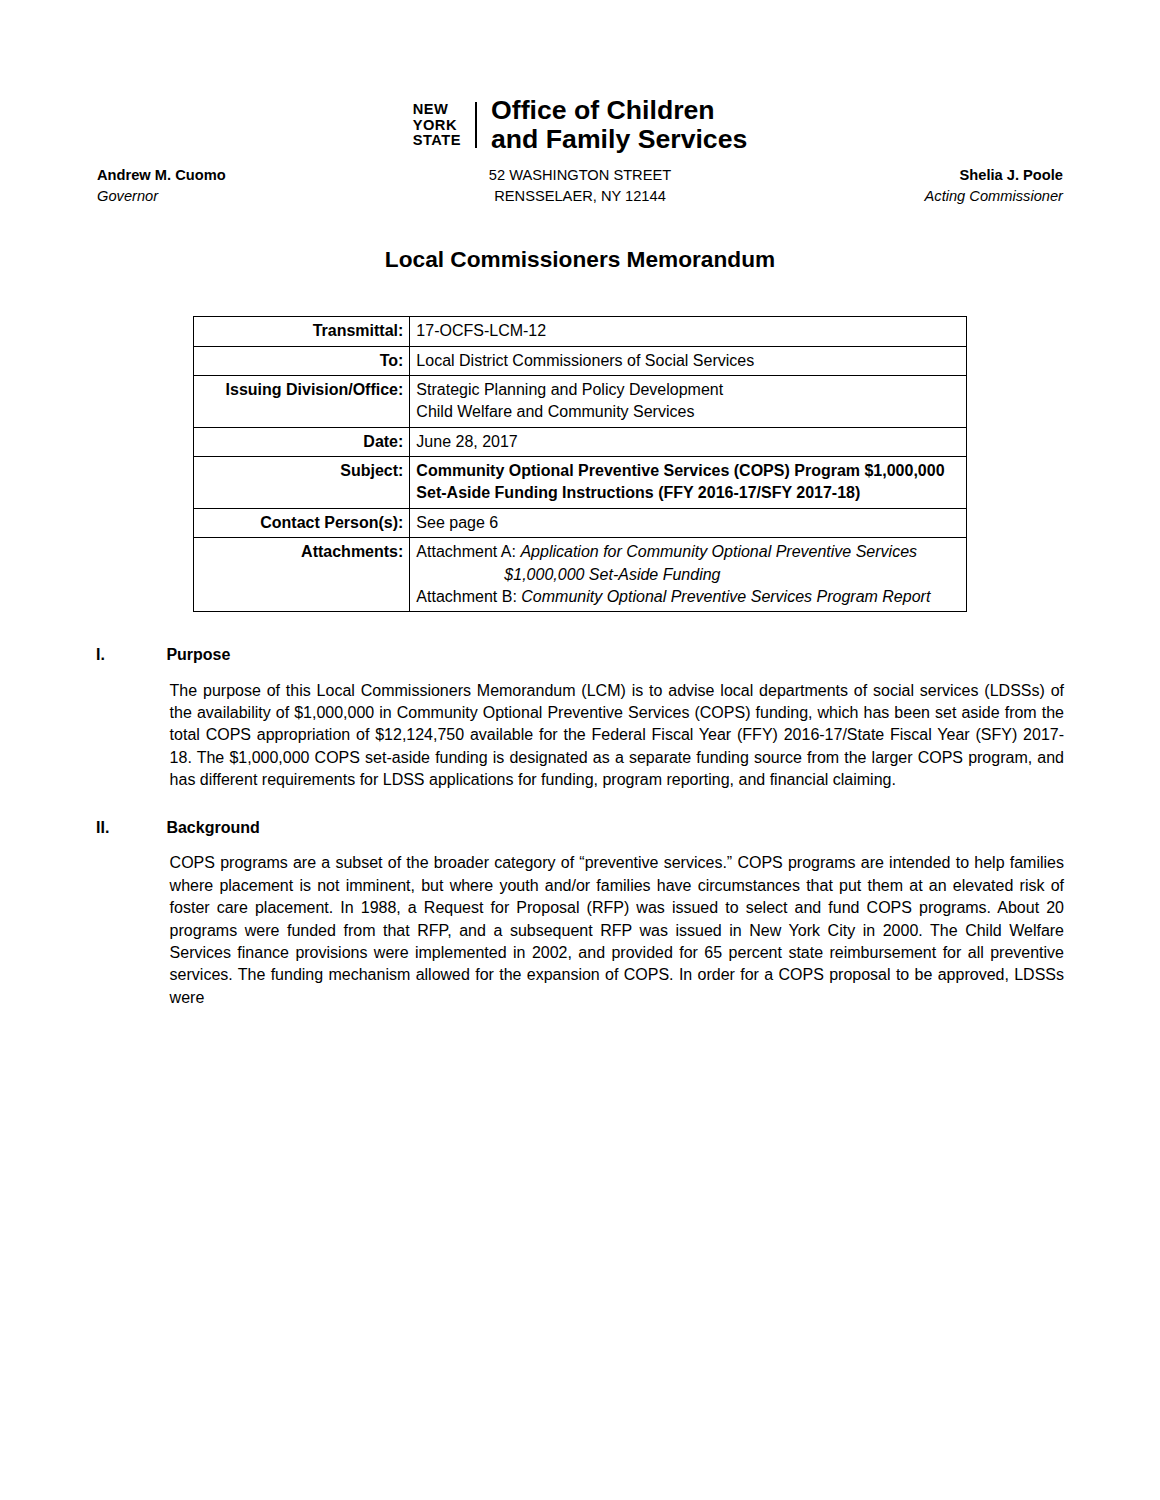NEW YORK STATE
Office of Children and Family Services
| Andrew M. Cuomo Governor | 52 WASHINGTON STREET RENSSELAER, NY 12144 | Shelia J. Poole Acting Commissioner |
Local Commissioners Memorandum
| Transmittal: | 17-OCFS-LCM-12 |
| To: | Local District Commissioners of Social Services |
| Issuing Division/Office: | Strategic Planning and Policy Development Child Welfare and Community Services |
| Date: | June 28, 2017 |
| Subject: | Community Optional Preventive Services (COPS) Program $1,000,000 Set-Aside Funding Instructions (FFY 2016-17/SFY 2017-18) |
| Contact Person(s): | See page 6 |
| Attachments: | Attachment A: Application for Community Optional Preventive Services $1,000,000 Set-Aside Funding Attachment B: Community Optional Preventive Services Program Report |
I. Purpose
The purpose of this Local Commissioners Memorandum (LCM) is to advise local departments of social services (LDSSs) of the availability of $1,000,000 in Community Optional Preventive Services (COPS) funding, which has been set aside from the total COPS appropriation of $12,124,750 available for the Federal Fiscal Year (FFY) 2016-17/State Fiscal Year (SFY) 2017-18. The $1,000,000 COPS set-aside funding is designated as a separate funding source from the larger COPS program, and has different requirements for LDSS applications for funding, program reporting, and financial claiming.
II. Background
COPS programs are a subset of the broader category of “preventive services.” COPS programs are intended to help families where placement is not imminent, but where youth and/or families have circumstances that put them at an elevated risk of foster care placement. In 1988, a Request for Proposal (RFP) was issued to select and fund COPS programs. About 20 programs were funded from that RFP, and a subsequent RFP was issued in New York City in 2000. The Child Welfare Services finance provisions were implemented in 2002, and provided for 65 percent state reimbursement for all preventive services. The funding mechanism allowed for the expansion of COPS. In order for a COPS proposal to be approved, LDSSs were